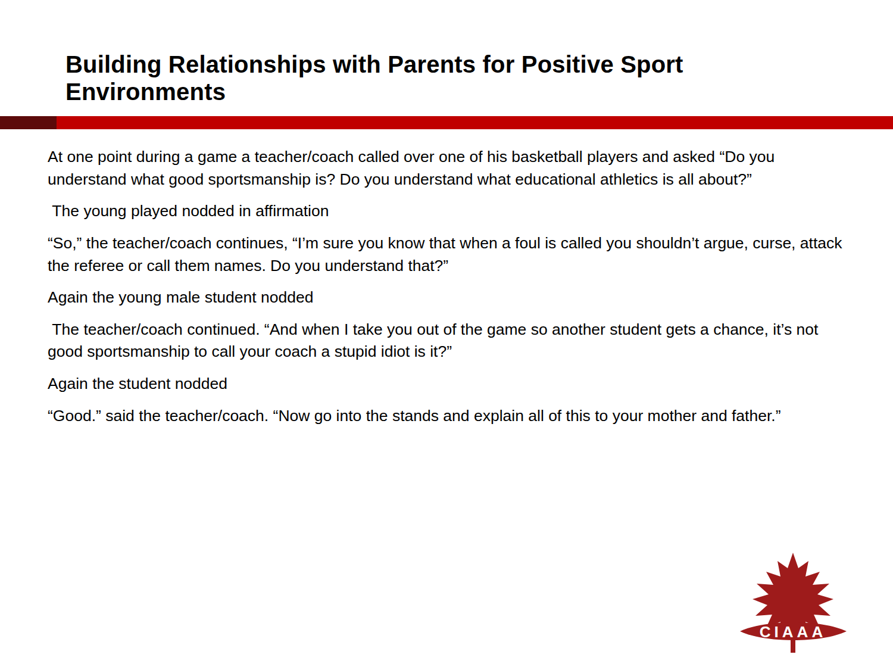Building Relationships with Parents for Positive Sport Environments
At one point during a game a teacher/coach called over one of his basketball players and asked “Do you understand what good sportsmanship is? Do you understand what educational athletics is all about?”
The young played nodded in affirmation
“So,” the teacher/coach continues, “I’m sure you know that when a foul is called you shouldn’t argue, curse, attack the referee or call them names. Do you understand that?”
Again the young male student nodded
The teacher/coach continued. “And when I take you out of the game so another student gets a chance, it’s not good sportsmanship to call your coach a stupid idiot is it?”
Again the student nodded
“Good.” said the teacher/coach. “Now go into the stands and explain all of this to your mother and father.”
CIAAA